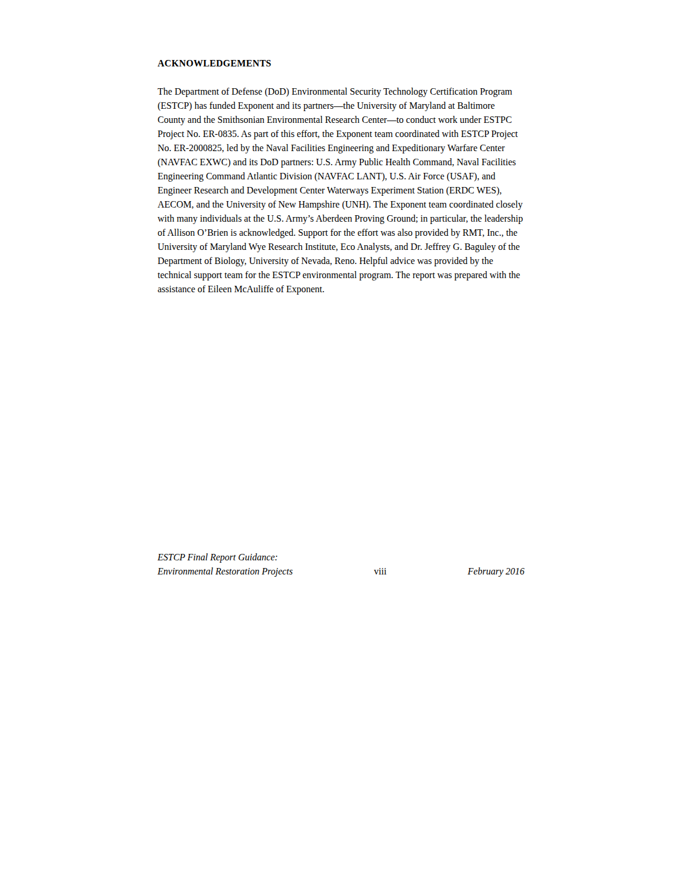Acknowledgements
The Department of Defense (DoD) Environmental Security Technology Certification Program (ESTCP) has funded Exponent and its partners—the University of Maryland at Baltimore County and the Smithsonian Environmental Research Center—to conduct work under ESTPC Project No. ER-0835. As part of this effort, the Exponent team coordinated with ESTCP Project No. ER-2000825, led by the Naval Facilities Engineering and Expeditionary Warfare Center (NAVFAC EXWC) and its DoD partners: U.S. Army Public Health Command, Naval Facilities Engineering Command Atlantic Division (NAVFAC LANT), U.S. Air Force (USAF), and Engineer Research and Development Center Waterways Experiment Station (ERDC WES), AECOM, and the University of New Hampshire (UNH). The Exponent team coordinated closely with many individuals at the U.S. Army’s Aberdeen Proving Ground; in particular, the leadership of Allison O’Brien is acknowledged. Support for the effort was also provided by RMT, Inc., the University of Maryland Wye Research Institute, Eco Analysts, and Dr. Jeffrey G. Baguley of the Department of Biology, University of Nevada, Reno. Helpful advice was provided by the technical support team for the ESTCP environmental program. The report was prepared with the assistance of Eileen McAuliffe of Exponent.
ESTCP Final Report Guidance:
Environmental Restoration Projects
viii
February 2016